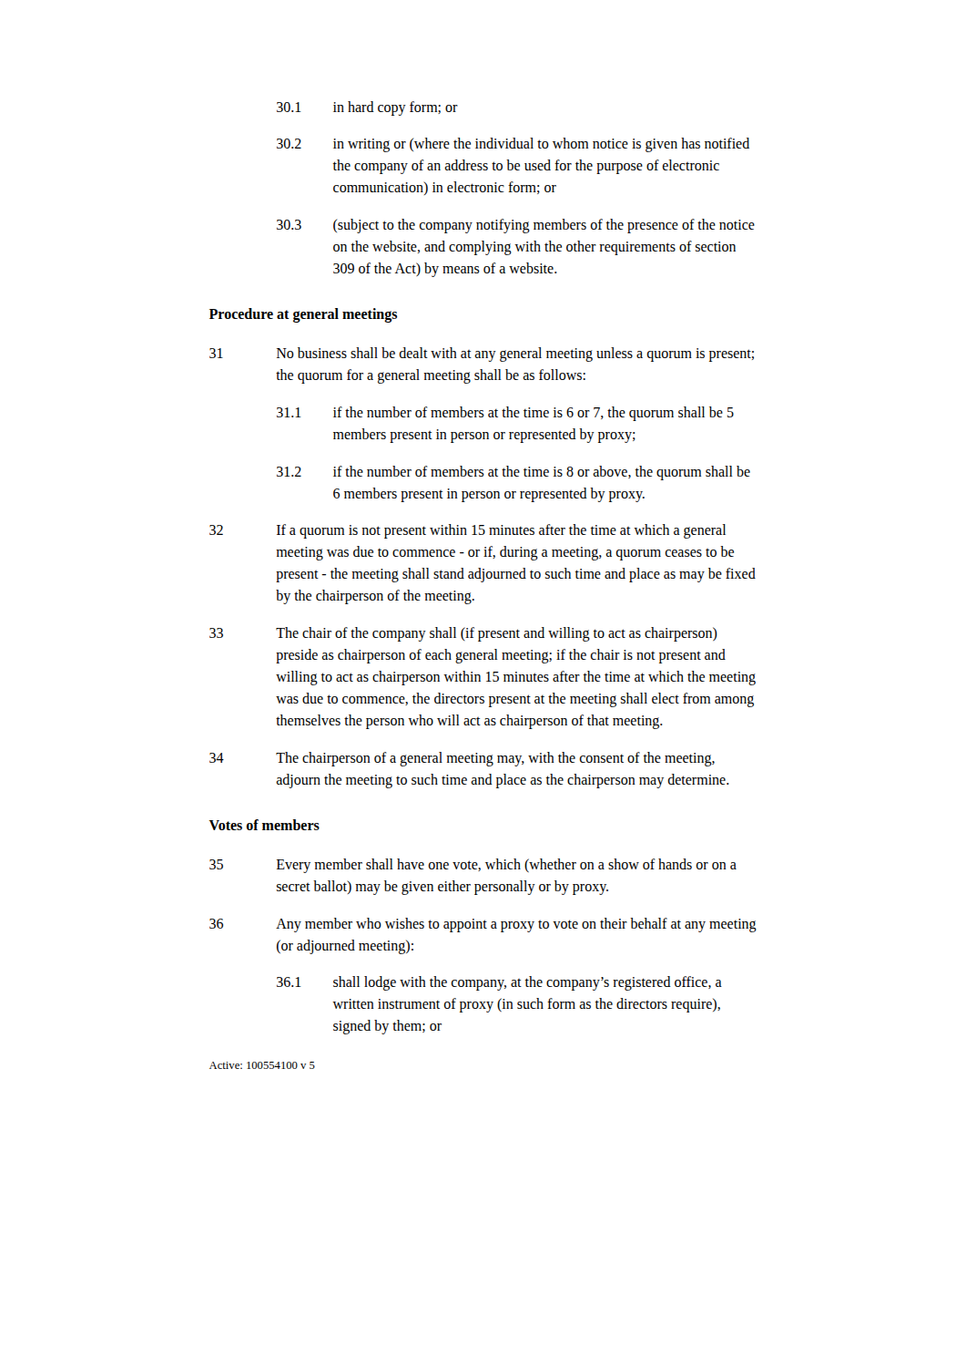30.1
in hard copy form; or
30.2
in writing or (where the individual to whom notice is given has notified the company of an address to be used for the purpose of electronic communication) in electronic form; or
30.3
(subject to the company notifying members of the presence of the notice on the website, and complying with the other requirements of section 309 of the Act) by means of a website.
Procedure at general meetings
31
No business shall be dealt with at any general meeting unless a quorum is present; the quorum for a general meeting shall be as follows:
31.1
if the number of members at the time is 6 or 7, the quorum shall be 5 members present in person or represented by proxy;
31.2
if the number of members at the time is 8 or above, the quorum shall be 6 members present in person or represented by proxy.
32
If a quorum is not present within 15 minutes after the time at which a general meeting was due to commence - or if, during a meeting, a quorum ceases to be present - the meeting shall stand adjourned to such time and place as may be fixed by the chairperson of the meeting.
33
The chair of the company shall (if present and willing to act as chairperson) preside as chairperson of each general meeting; if the chair is not present and willing to act as chairperson within 15 minutes after the time at which the meeting was due to commence, the directors present at the meeting shall elect from among themselves the person who will act as chairperson of that meeting.
34
The chairperson of a general meeting may, with the consent of the meeting, adjourn the meeting to such time and place as the chairperson may determine.
Votes of members
35
Every member shall have one vote, which (whether on a show of hands or on a secret ballot) may be given either personally or by proxy.
36
Any member who wishes to appoint a proxy to vote on their behalf at any meeting (or adjourned meeting):
36.1
shall lodge with the company, at the company’s registered office, a written instrument of proxy (in such form as the directors require), signed by them; or
Active: 100554100 v 5